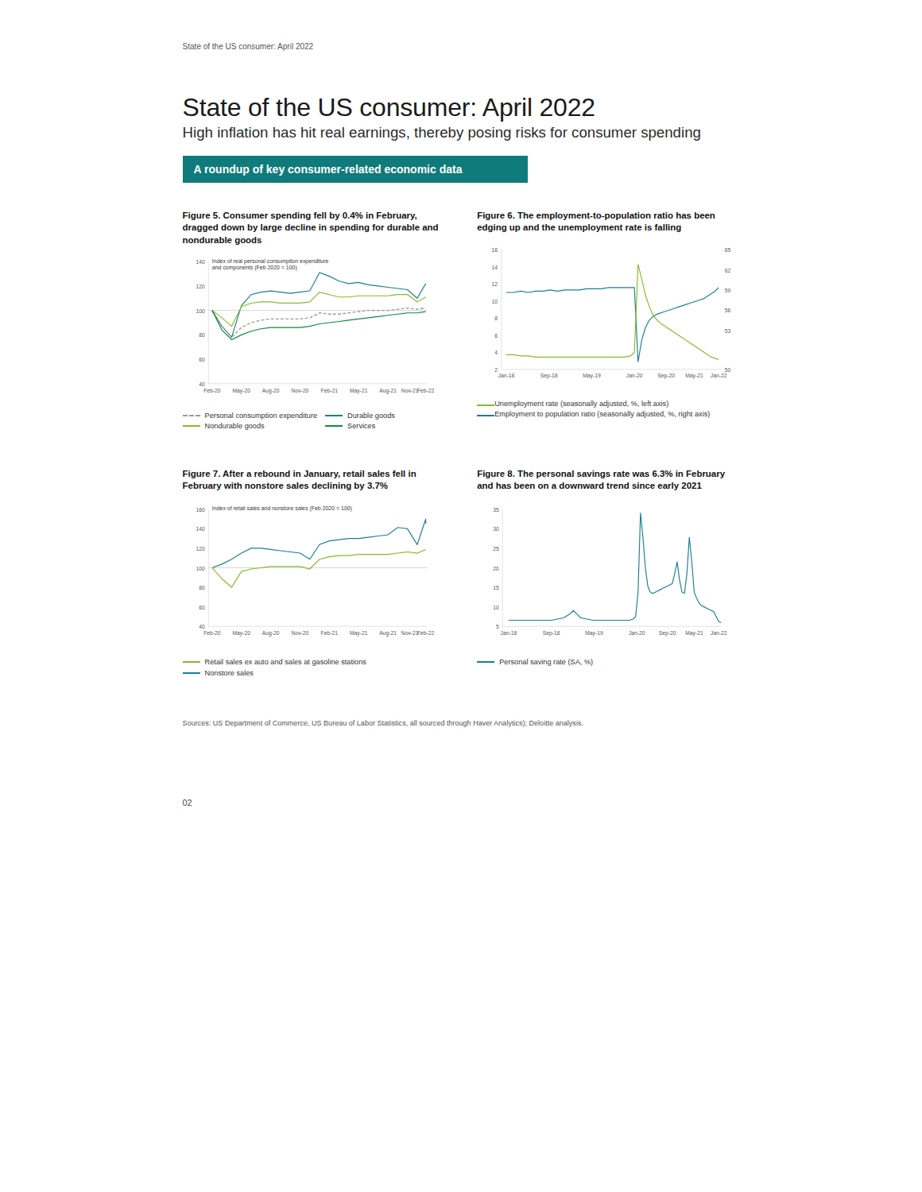State of the US consumer: April 2022
State of the US consumer: April 2022
High inflation has hit real earnings, thereby posing risks for consumer spending
A roundup of key consumer-related economic data
Figure 5. Consumer spending fell by 0.4% in February, dragged down by large decline in spending for durable and nondurable goods
Index of real personal consumption expenditure and components (Feb 2020 = 100) 140 120 100 80 60 40 Feb-20 May-20 Aug-20 Nov-20 Feb-21 May-21 Aug-21 Nov-21 Feb-22
Personal consumption expenditure Durable goods Nondurable goods Services
Figure 6. The employment-to-population ratio has been edging up and the unemployment rate is falling
16 14 12 10 8 6 4 2 65 62 59 56 53 50 Jan-18 Sep-18 May-19 Jan-20 Sep-20 May-21 Jan-22
Unemployment rate (seasonally adjusted, %, left axis) Employment to population ratio (seasonally adjusted, %, right axis)
Figure 7. After a rebound in January, retail sales fell in February with nonstore sales declining by 3.7%
Index of retail sales and nonstore sales (Feb 2020 = 100) 160 140 120 100 80 60 40 Feb-20 May-20 Aug-20 Nov-20 Feb-21 May-21 Aug-21 Nov-21 Feb-22
Retail sales ex auto and sales at gasoline stations Nonstore sales
Figure 8. The personal savings rate was 6.3% in February and has been on a downward trend since early 2021
35 30 25 20 15 10 5 Jan-18 Sep-18 May-19 Jan-20 Sep-20 May-21 Jan-22
Personal saving rate (SA, %)
Sources: US Department of Commerce, US Bureau of Labor Statistics, all sourced through Haver Analytics); Deloitte analysis.
02